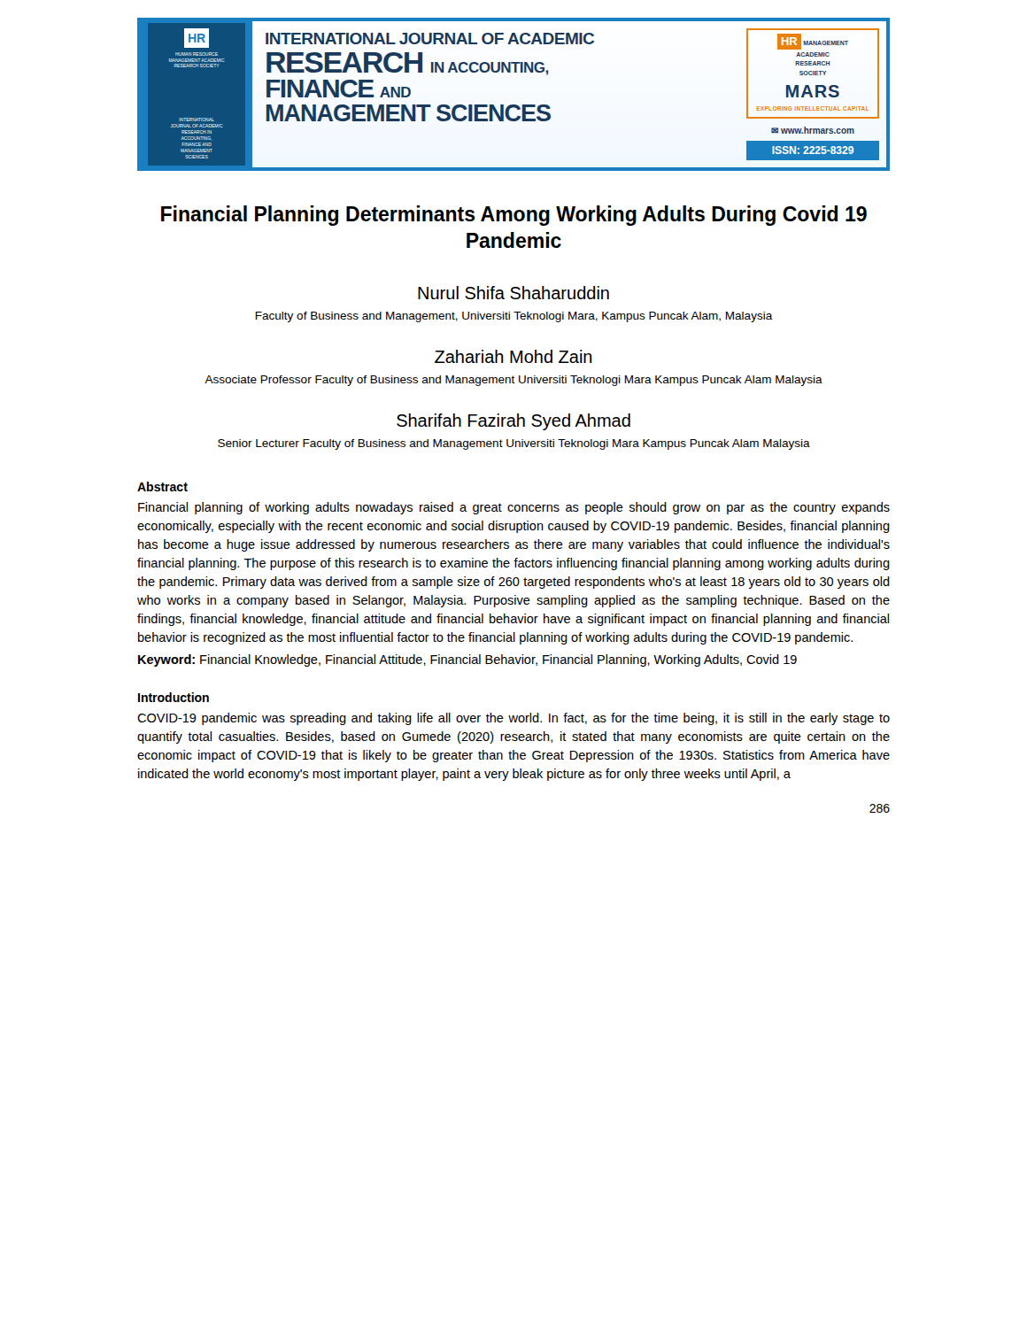HR
HUMAN RESOURCE
MANAGEMENT ACADEMIC
RESEARCH SOCIETY
INTERNATIONAL
JOURNAL OF ACADEMIC
RESEARCH IN
ACCOUNTING,
FINANCE AND
MANAGEMENT
SCIENCES
INTERNATIONAL JOURNAL OF ACADEMIC
RESEARCH IN ACCOUNTING,
FINANCE AND
MANAGEMENT SCIENCES
HR MANAGEMENT
ACADEMIC
RESEARCH
SOCIETY
MARS
EXPLORING INTELLECTUAL CAPITAL
✉ www.hrmars.com
ISSN: 2225-8329
Financial Planning Determinants Among Working Adults During Covid 19 Pandemic
Nurul Shifa Shaharuddin
Faculty of Business and Management, Universiti Teknologi Mara, Kampus Puncak Alam, Malaysia
Zahariah Mohd Zain
Associate Professor Faculty of Business and Management Universiti Teknologi Mara Kampus Puncak Alam Malaysia
Sharifah Fazirah Syed Ahmad
Senior Lecturer Faculty of Business and Management Universiti Teknologi Mara Kampus Puncak Alam Malaysia
Abstract
Financial planning of working adults nowadays raised a great concerns as people should grow on par as the country expands economically, especially with the recent economic and social disruption caused by COVID-19 pandemic. Besides, financial planning has become a huge issue addressed by numerous researchers as there are many variables that could influence the individual's financial planning. The purpose of this research is to examine the factors influencing financial planning among working adults during the pandemic. Primary data was derived from a sample size of 260 targeted respondents who's at least 18 years old to 30 years old who works in a company based in Selangor, Malaysia. Purposive sampling applied as the sampling technique. Based on the findings, financial knowledge, financial attitude and financial behavior have a significant impact on financial planning and financial behavior is recognized as the most influential factor to the financial planning of working adults during the COVID-19 pandemic.
Keyword: Financial Knowledge, Financial Attitude, Financial Behavior, Financial Planning, Working Adults, Covid 19
Introduction
COVID-19 pandemic was spreading and taking life all over the world. In fact, as for the time being, it is still in the early stage to quantify total casualties. Besides, based on Gumede (2020) research, it stated that many economists are quite certain on the economic impact of COVID-19 that is likely to be greater than the Great Depression of the 1930s. Statistics from America have indicated the world economy's most important player, paint a very bleak picture as for only three weeks until April, a
286